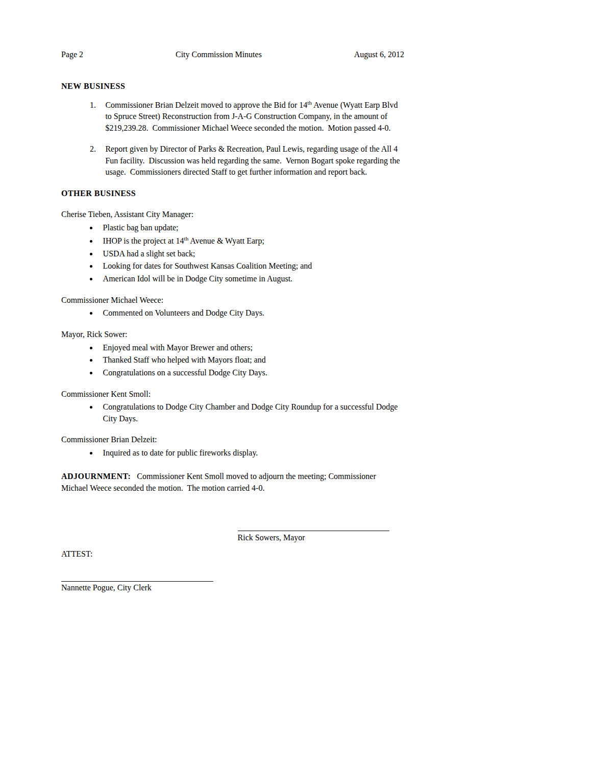Page 2 City Commission Minutes August 6, 2012
NEW BUSINESS
Commissioner Brian Delzeit moved to approve the Bid for 14th Avenue (Wyatt Earp Blvd to Spruce Street) Reconstruction from J-A-G Construction Company, in the amount of $219,239.28. Commissioner Michael Weece seconded the motion. Motion passed 4-0.
Report given by Director of Parks & Recreation, Paul Lewis, regarding usage of the All 4 Fun facility. Discussion was held regarding the same. Vernon Bogart spoke regarding the usage. Commissioners directed Staff to get further information and report back.
OTHER BUSINESS
Cherise Tieben, Assistant City Manager:
Plastic bag ban update;
IHOP is the project at 14th Avenue & Wyatt Earp;
USDA had a slight set back;
Looking for dates for Southwest Kansas Coalition Meeting; and
American Idol will be in Dodge City sometime in August.
Commissioner Michael Weece:
Commented on Volunteers and Dodge City Days.
Mayor, Rick Sower:
Enjoyed meal with Mayor Brewer and others;
Thanked Staff who helped with Mayors float; and
Congratulations on a successful Dodge City Days.
Commissioner Kent Smoll:
Congratulations to Dodge City Chamber and Dodge City Roundup for a successful Dodge City Days.
Commissioner Brian Delzeit:
Inquired as to date for public fireworks display.
ADJOURNMENT: Commissioner Kent Smoll moved to adjourn the meeting; Commissioner Michael Weece seconded the motion. The motion carried 4-0.
Rick Sowers, Mayor
ATTEST:
Nannette Pogue, City Clerk